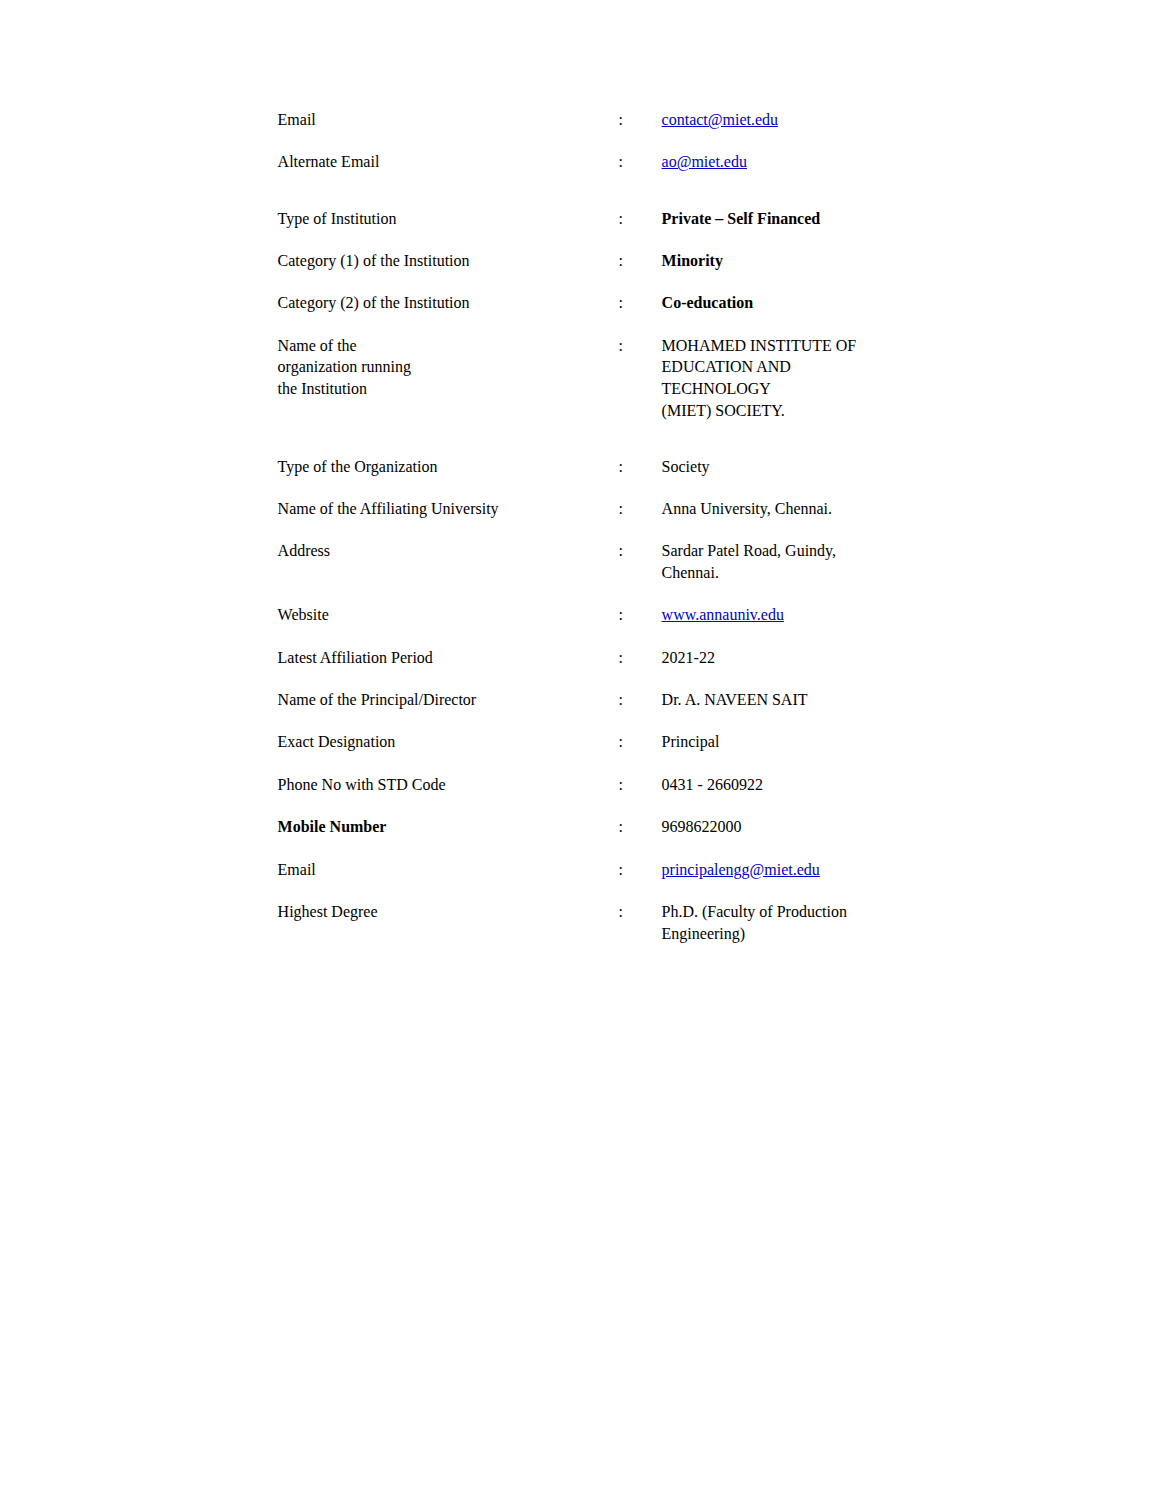| Email | : | contact@miet.edu |
| Alternate Email | : | ao@miet.edu |
| Type of Institution | : | Private – Self Financed |
| Category (1) of the Institution | : | Minority |
| Category (2) of the Institution | : | Co-education |
| Name of the organization running the Institution | : | MOHAMED INSTITUTE OF EDUCATION AND TECHNOLOGY (MIET) SOCIETY. |
| Type of the Organization | : | Society |
| Name of the Affiliating University | : | Anna University, Chennai. |
| Address | : | Sardar Patel Road, Guindy, Chennai. |
| Website | : | www.annauniv.edu |
| Latest Affiliation Period | : | 2021-22 |
| Name of the Principal/Director | : | Dr. A. NAVEEN SAIT |
| Exact Designation | : | Principal |
| Phone No with STD Code | : | 0431 - 2660922 |
| Mobile Number | : | 9698622000 |
| Email | : | principalengg@miet.edu |
| Highest Degree | : | Ph.D. (Faculty of Production Engineering) |